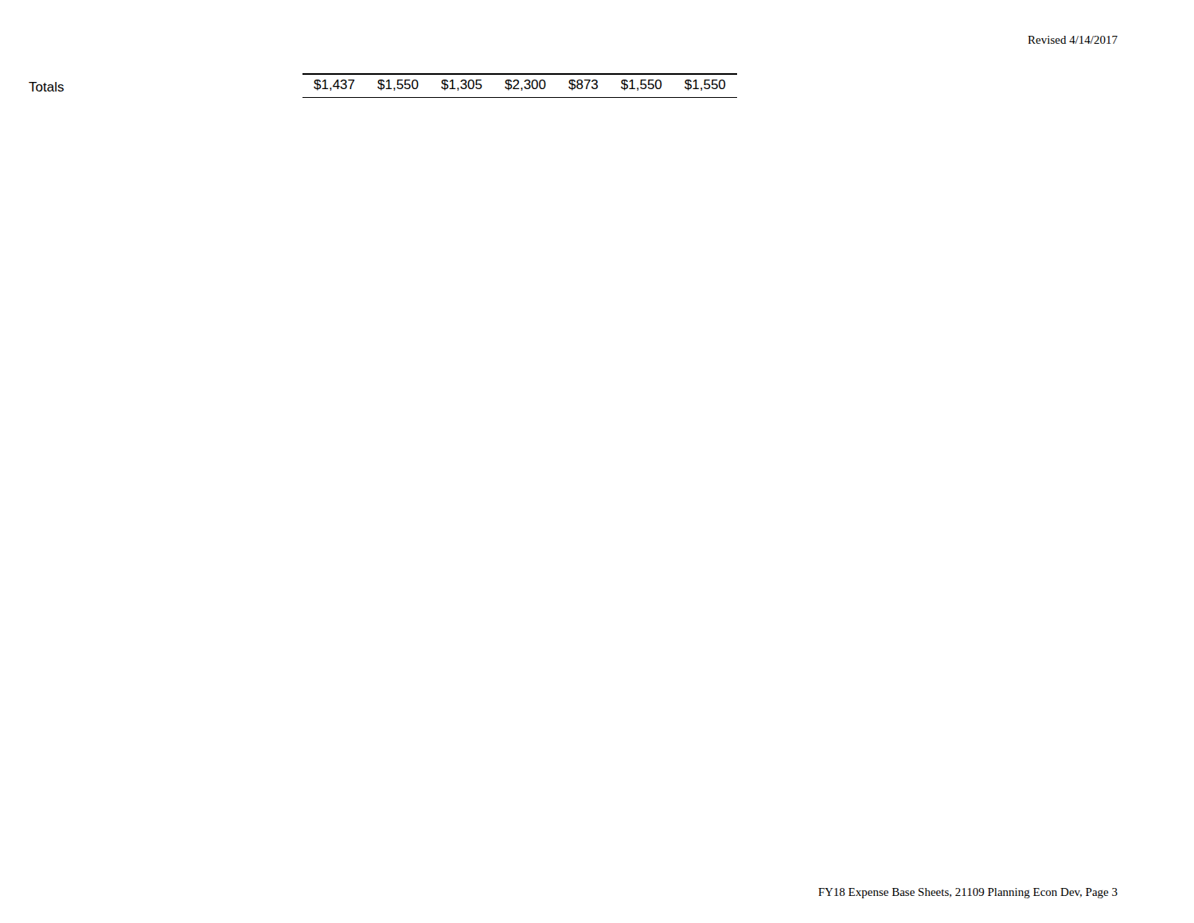Revised 4/14/2017
Totals
| $1,437 | $1,550 | $1,305 | $2,300 | $873 | $1,550 | $1,550 |
FY18 Expense Base Sheets, 21109 Planning Econ Dev, Page 3